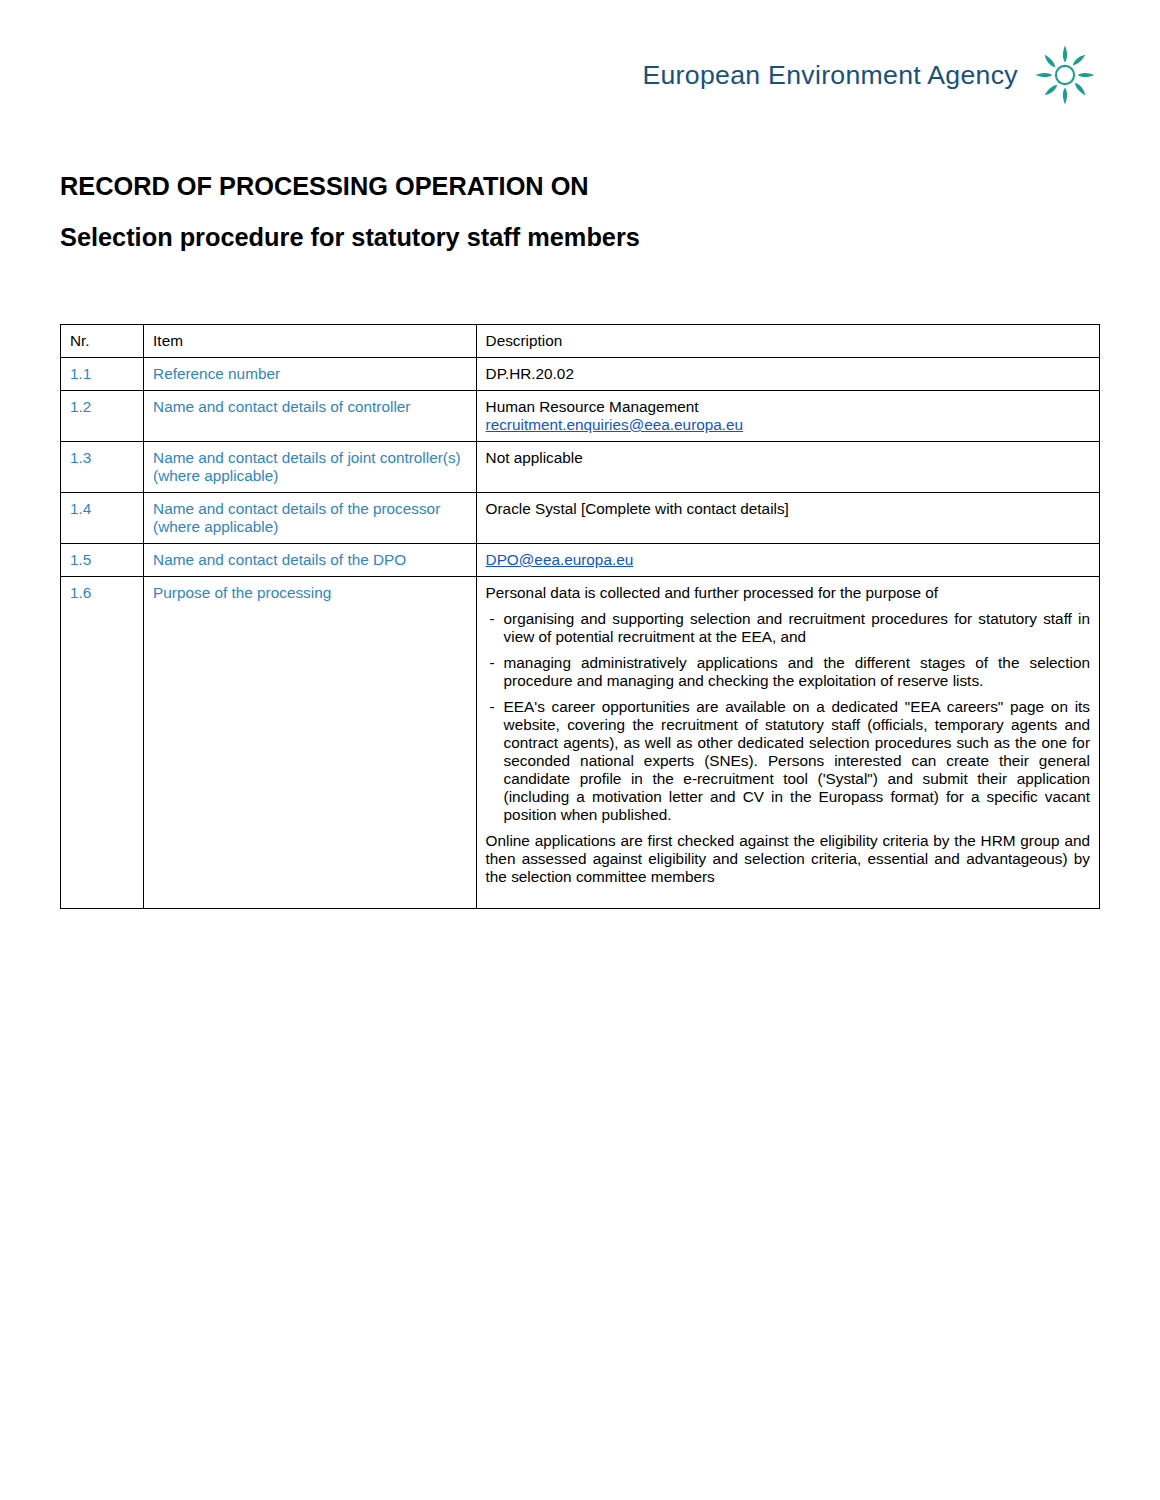European Environment Agency
RECORD OF PROCESSING OPERATION ON
Selection procedure for statutory staff members
| Nr. | Item | Description |
| --- | --- | --- |
| 1.1 | Reference number | DP.HR.20.02 |
| 1.2 | Name and contact details of controller | Human Resource Management recruitment.enquiries@eea.europa.eu |
| 1.3 | Name and contact details of joint controller(s) (where applicable) | Not applicable |
| 1.4 | Name and contact details of the processor (where applicable) | Oracle Systal [Complete with contact details] |
| 1.5 | Name and contact details of the DPO | DPO@eea.europa.eu |
| 1.6 | Purpose of the processing | Personal data is collected and further processed for the purpose of organising and supporting selection and recruitment procedures for statutory staff in view of potential recruitment at the EEA, and managing administratively applications and the different stages of the selection procedure and managing and checking the exploitation of reserve lists. EEA's career opportunities are available on a dedicated "EEA careers" page on its website, covering the recruitment of statutory staff (officials, temporary agents and contract agents), as well as other dedicated selection procedures such as the one for seconded national experts (SNEs). Persons interested can create their general candidate profile in the e-recruitment tool ('Systal") and submit their application (including a motivation letter and CV in the Europass format) for a specific vacant position when published. Online applications are first checked against the eligibility criteria by the HRM group and then assessed against eligibility and selection criteria, essential and advantageous) by the selection committee members |